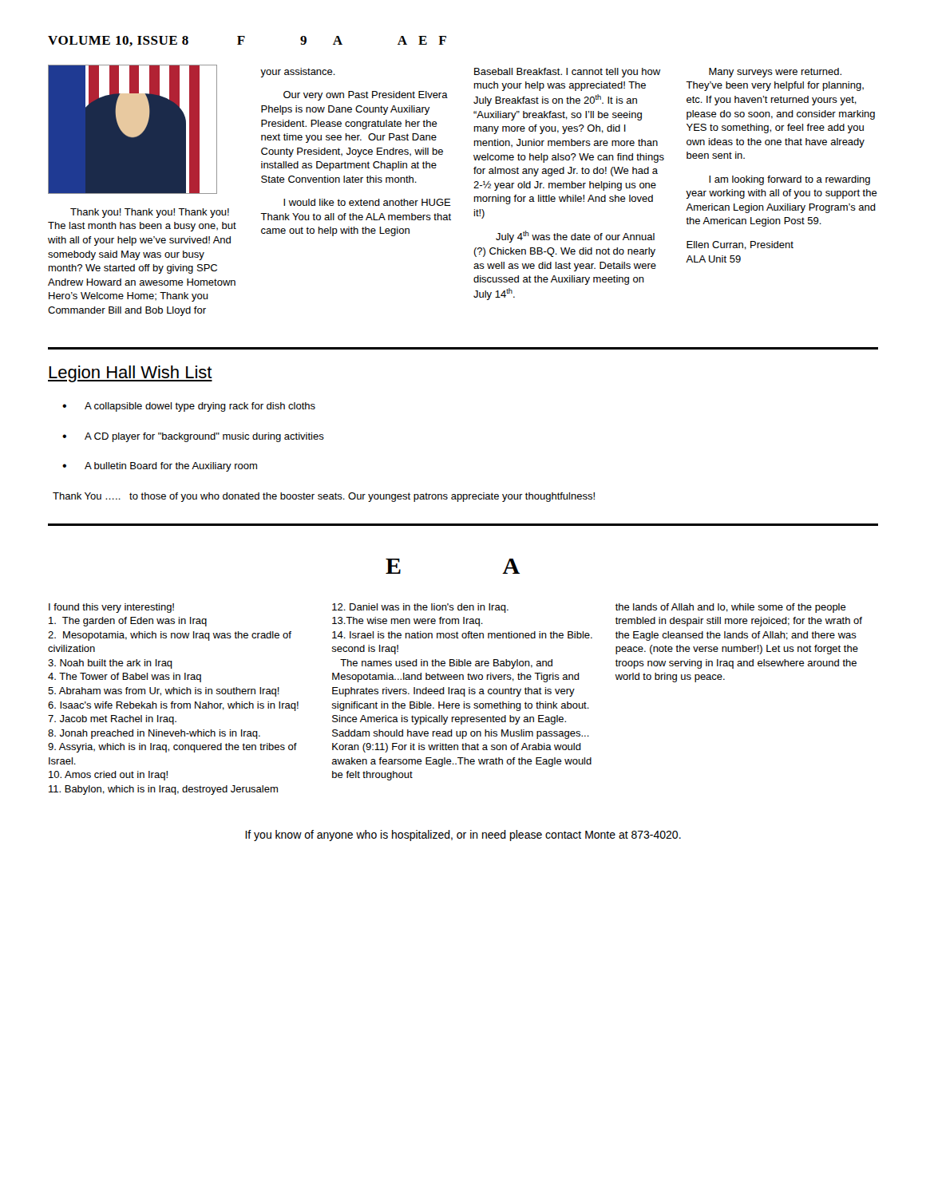VOLUME 10, ISSUE 8
F 9 A AEF
Thank you! Thank you! Thank you! The last month has been a busy one, but with all of your help we’ve survived! And somebody said May was our busy month? We started off by giving SPC Andrew Howard an awesome Hometown Hero’s Welcome Home; Thank you Commander Bill and Bob Lloyd for
your assistance.
Our very own Past President Elvera Phelps is now Dane County Auxiliary President. Please congratulate her the next time you see her. Our Past Dane County President, Joyce Endres, will be installed as Department Chaplin at the State Convention later this month.
I would like to extend another HUGE Thank You to all of the ALA members that came out to help with the Legion
Baseball Breakfast. I cannot tell you how much your help was appreciated! The July Breakfast is on the 20th. It is an “Auxiliary” breakfast, so I’ll be seeing many more of you, yes? Oh, did I mention, Junior members are more than welcome to help also? We can find things for almost any aged Jr. to do! (We had a 2-½ year old Jr. member helping us one morning for a little while! And she loved it!)
July 4th was the date of our Annual (?) Chicken BB-Q. We did not do nearly as well as we did last year. Details were discussed at the Auxiliary meeting on July 14th.
Many surveys were returned. They’ve been very helpful for planning, etc. If you haven’t returned yours yet, please do so soon, and consider marking YES to something, or feel free add you own ideas to the one that have already been sent in.
I am looking forward to a rewarding year working with all of you to support the American Legion Auxiliary Program’s and the American Legion Post 59.
Ellen Curran, President
ALA Unit 59
Legion Hall Wish List
A collapsible dowel type drying rack for dish cloths
A CD player for "background" music during activities
A bulletin Board for the Auxiliary room
Thank You ….. to those of you who donated the booster seats. Our youngest patrons appreciate your thoughtfulness!
E A
I found this very interesting!
1. The garden of Eden was in Iraq
2. Mesopotamia, which is now Iraq was the cradle of civilization
3. Noah built the ark in Iraq
4. The Tower of Babel was in Iraq
5. Abraham was from Ur, which is in southern Iraq!
6. Isaac's wife Rebekah is from Nahor, which is in Iraq!
7. Jacob met Rachel in Iraq.
8. Jonah preached in Nineveh-which is in Iraq.
9. Assyria, which is in Iraq, conquered the ten tribes of Israel.
10. Amos cried out in Iraq!
11. Babylon, which is in Iraq, destroyed Jerusalem
12. Daniel was in the lion's den in Iraq.
13.The wise men were from Iraq.
14. Israel is the nation most often mentioned in the Bible. second is Iraq!
The names used in the Bible are Babylon, and Mesopotamia...land between two rivers, the Tigris and Euphrates rivers. Indeed Iraq is a country that is very significant in the Bible. Here is something to think about. Since America is typically represented by an Eagle. Saddam should have read up on his Muslim passages... Koran (9:11) For it is written that a son of Arabia would awaken a fearsome Eagle..The wrath of the Eagle would be felt throughout
the lands of Allah and lo, while some of the people trembled in despair still more rejoiced; for the wrath of the Eagle cleansed the lands of Allah; and there was peace. (note the verse number!) Let us not forget the troops now serving in Iraq and elsewhere around the world to bring us peace.
If you know of anyone who is hospitalized, or in need please contact Monte at 873-4020.